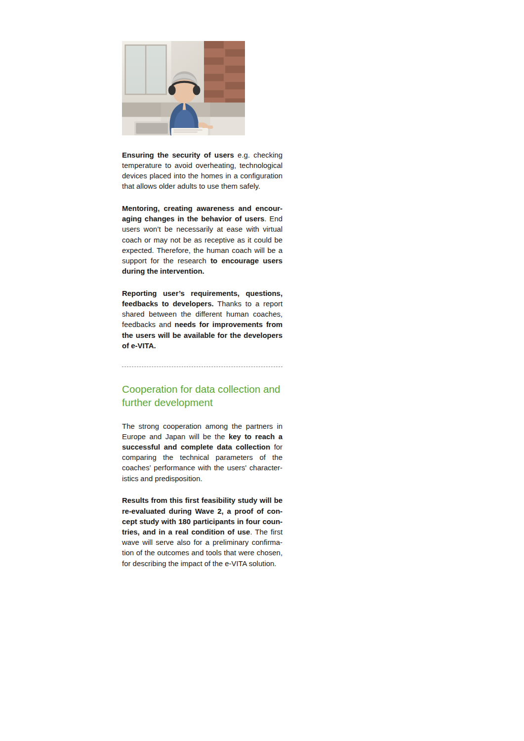Ensuring the security of users e.g. checking temperature to avoid overheating, technological devices placed into the homes in a configuration that allows older adults to use them safely.
Mentoring, creating awareness and encouraging changes in the behavior of users. End users won’t be necessarily at ease with virtual coach or may not be as receptive as it could be expected. Therefore, the human coach will be a support for the research to encourage users during the intervention.
Reporting user’s requirements, questions, feedbacks to developers. Thanks to a report shared between the different human coaches, feedbacks and needs for improvements from the users will be available for the developers of e-VITA.
Cooperation for data collection and further development
The strong cooperation among the partners in Europe and Japan will be the key to reach a successful and complete data collection for comparing the technical parameters of the coaches’ performance with the users' characteristics and predisposition.
Results from this first feasibility study will be re-evaluated during Wave 2, a proof of concept study with 180 participants in four countries, and in a real condition of use. The first wave will serve also for a preliminary confirmation of the outcomes and tools that were chosen, for describing the impact of the e-VITA solution.